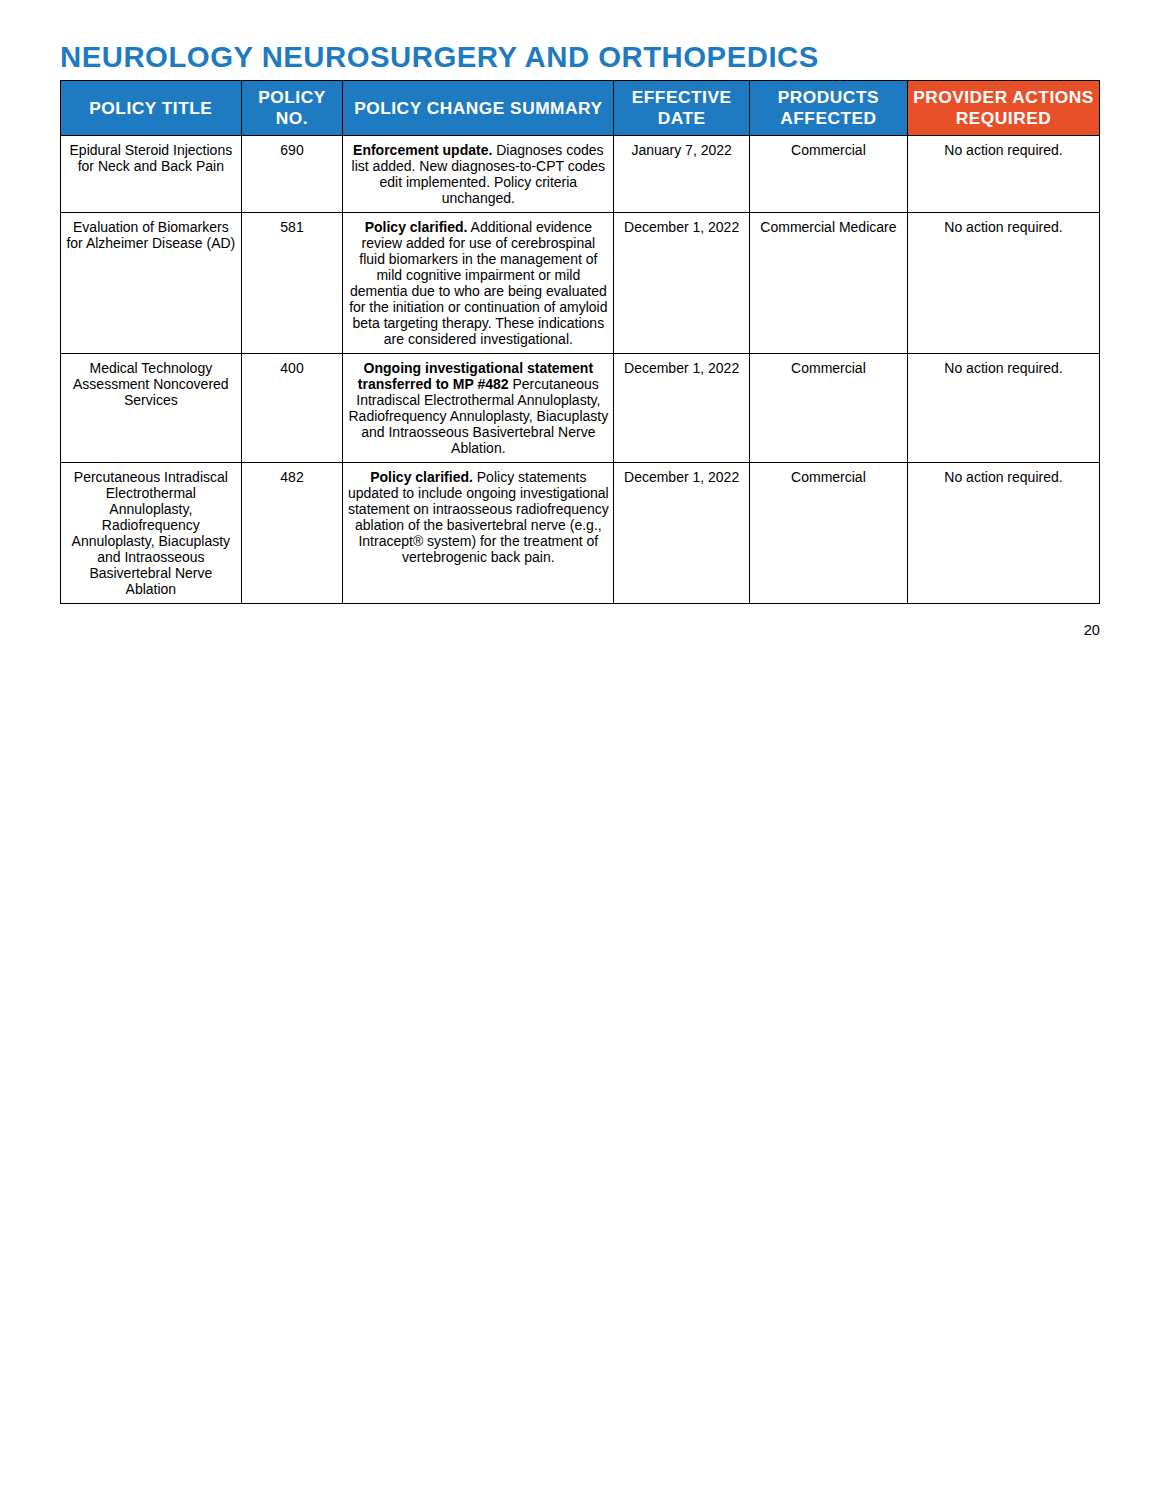Neurology Neurosurgery and Orthopedics
| Policy Title | Policy No. | Policy Change Summary | Effective Date | Products Affected | Provider Actions Required |
| --- | --- | --- | --- | --- | --- |
| Epidural Steroid Injections for Neck and Back Pain | 690 | Enforcement update. Diagnoses codes list added. New diagnoses-to-CPT codes edit implemented. Policy criteria unchanged. | January 7, 2022 | Commercial | No action required. |
| Evaluation of Biomarkers for Alzheimer Disease (AD) | 581 | Policy clarified. Additional evidence review added for use of cerebrospinal fluid biomarkers in the management of mild cognitive impairment or mild dementia due to who are being evaluated for the initiation or continuation of amyloid beta targeting therapy. These indications are considered investigational. | December 1, 2022 | Commercial Medicare | No action required. |
| Medical Technology Assessment Noncovered Services | 400 | Ongoing investigational statement transferred to MP #482 Percutaneous Intradiscal Electrothermal Annuloplasty, Radiofrequency Annuloplasty, Biacuplasty and Intraosseous Basivertebral Nerve Ablation. | December 1, 2022 | Commercial | No action required. |
| Percutaneous Intradiscal Electrothermal Annuloplasty, Radiofrequency Annuloplasty, Biacuplasty and Intraosseous Basivertebral Nerve Ablation | 482 | Policy clarified. Policy statements updated to include ongoing investigational statement on intraosseous radiofrequency ablation of the basivertebral nerve (e.g., Intracept® system) for the treatment of vertebrogenic back pain. | December 1, 2022 | Commercial | No action required. |
20